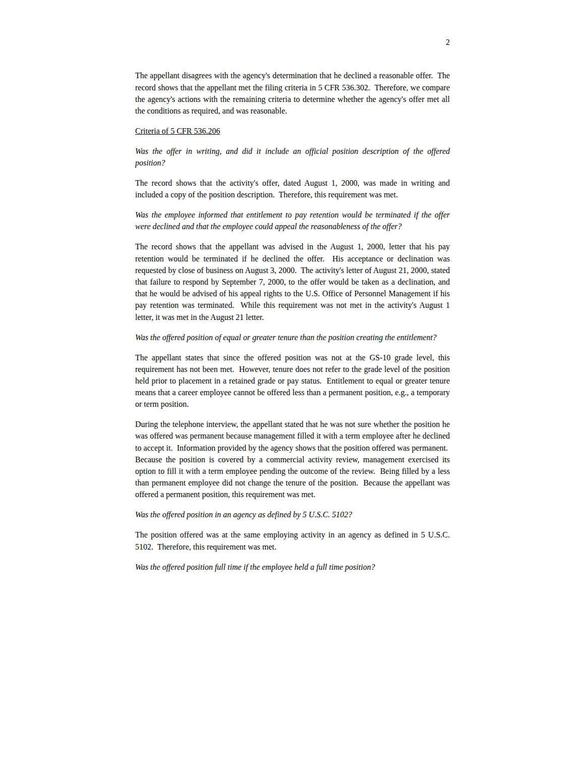2
The appellant disagrees with the agency's determination that he declined a reasonable offer. The record shows that the appellant met the filing criteria in 5 CFR 536.302. Therefore, we compare the agency's actions with the remaining criteria to determine whether the agency's offer met all the conditions as required, and was reasonable.
Criteria of 5 CFR 536.206
Was the offer in writing, and did it include an official position description of the offered position?
The record shows that the activity's offer, dated August 1, 2000, was made in writing and included a copy of the position description. Therefore, this requirement was met.
Was the employee informed that entitlement to pay retention would be terminated if the offer were declined and that the employee could appeal the reasonableness of the offer?
The record shows that the appellant was advised in the August 1, 2000, letter that his pay retention would be terminated if he declined the offer. His acceptance or declination was requested by close of business on August 3, 2000. The activity's letter of August 21, 2000, stated that failure to respond by September 7, 2000, to the offer would be taken as a declination, and that he would be advised of his appeal rights to the U.S. Office of Personnel Management if his pay retention was terminated. While this requirement was not met in the activity's August 1 letter, it was met in the August 21 letter.
Was the offered position of equal or greater tenure than the position creating the entitlement?
The appellant states that since the offered position was not at the GS-10 grade level, this requirement has not been met. However, tenure does not refer to the grade level of the position held prior to placement in a retained grade or pay status. Entitlement to equal or greater tenure means that a career employee cannot be offered less than a permanent position, e.g., a temporary or term position.
During the telephone interview, the appellant stated that he was not sure whether the position he was offered was permanent because management filled it with a term employee after he declined to accept it. Information provided by the agency shows that the position offered was permanent. Because the position is covered by a commercial activity review, management exercised its option to fill it with a term employee pending the outcome of the review. Being filled by a less than permanent employee did not change the tenure of the position. Because the appellant was offered a permanent position, this requirement was met.
Was the offered position in an agency as defined by 5 U.S.C. 5102?
The position offered was at the same employing activity in an agency as defined in 5 U.S.C. 5102. Therefore, this requirement was met.
Was the offered position full time if the employee held a full time position?